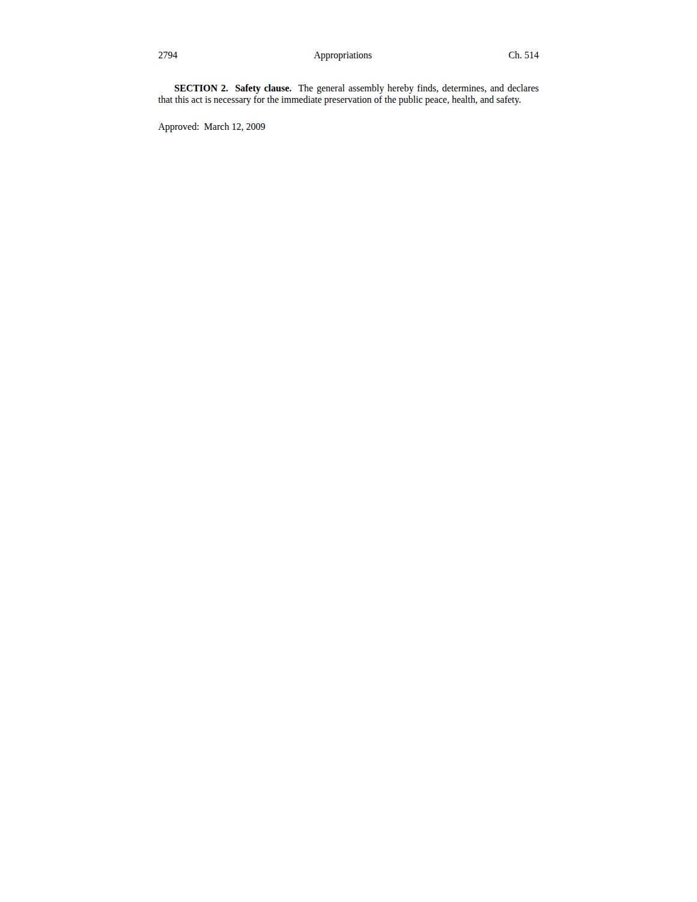2794 Appropriations Ch. 514
SECTION 2. Safety clause. The general assembly hereby finds, determines, and declares that this act is necessary for the immediate preservation of the public peace, health, and safety.
Approved: March 12, 2009